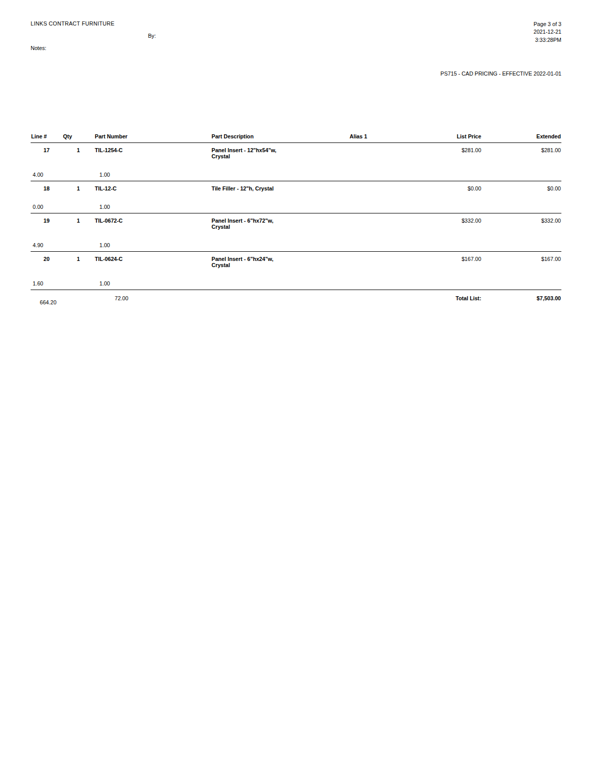LINKS CONTRACT FURNITURE
By:
Notes:
Page 3 of 3
2021-12-21
3:33:28PM
PS715 - CAD PRICING - EFFECTIVE 2022-01-01
| Line # | Qty | Part Number | Part Description | Alias 1 | List Price | Extended |
| --- | --- | --- | --- | --- | --- | --- |
| 17 | 1 | TIL-1254-C | Panel Insert - 12"hx54"w, Crystal | | $281.00 | $281.00 |
| 4.00 | | 1.00 | | | | |
| 18 | 1 | TIL-12-C | Tile Filler - 12"h, Crystal | | $0.00 | $0.00 |
| 0.00 | | 1.00 | | | | |
| 19 | 1 | TIL-0672-C | Panel Insert - 6"hx72"w, Crystal | | $332.00 | $332.00 |
| 4.90 | | 1.00 | | | | |
| 20 | 1 | TIL-0624-C | Panel Insert - 6"hx24"w, Crystal | | $167.00 | $167.00 |
| 1.60 | | 1.00 | | | | |
| 664.20 | | 72.00 | | | Total List: | $7,503.00 |